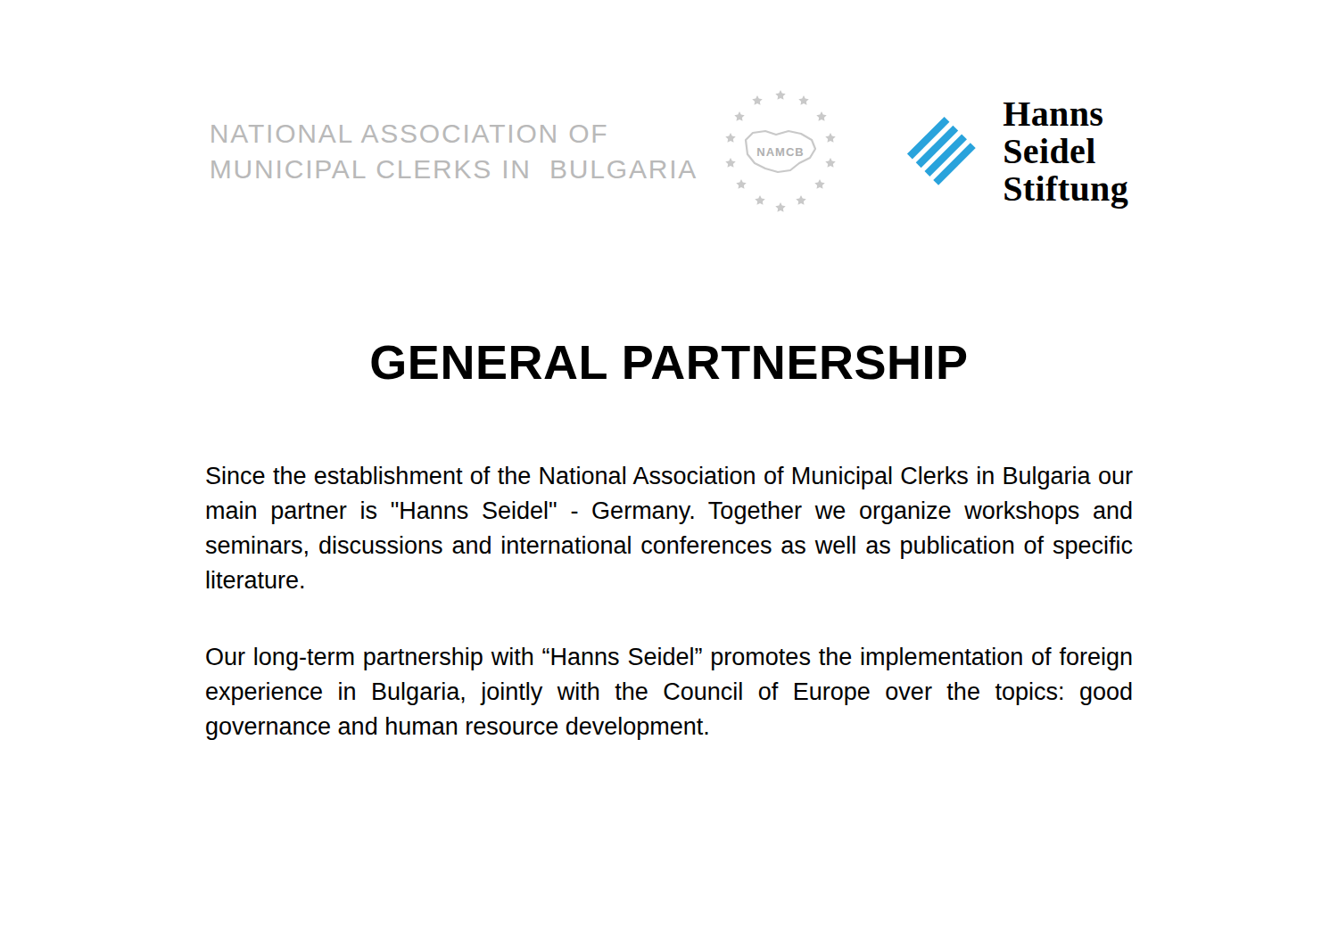National Association of
Municipal Clerks in Bulgaria
NAMCB emblem NAMCB
Hanns Seidel Stiftung logo mark
Hanns
Seidel
Stiftung
GENERAL PARTNERSHIP
Since the establishment of the National Association of Municipal Clerks in Bulgaria our main partner is "Hanns Seidel" - Germany. Together we organize workshops and seminars, discussions and international conferences as well as publication of specific literature.
Our long-term partnership with “Hanns Seidel” promotes the implementation of foreign experience in Bulgaria, jointly with the Council of Europe over the topics: good governance and human resource development.